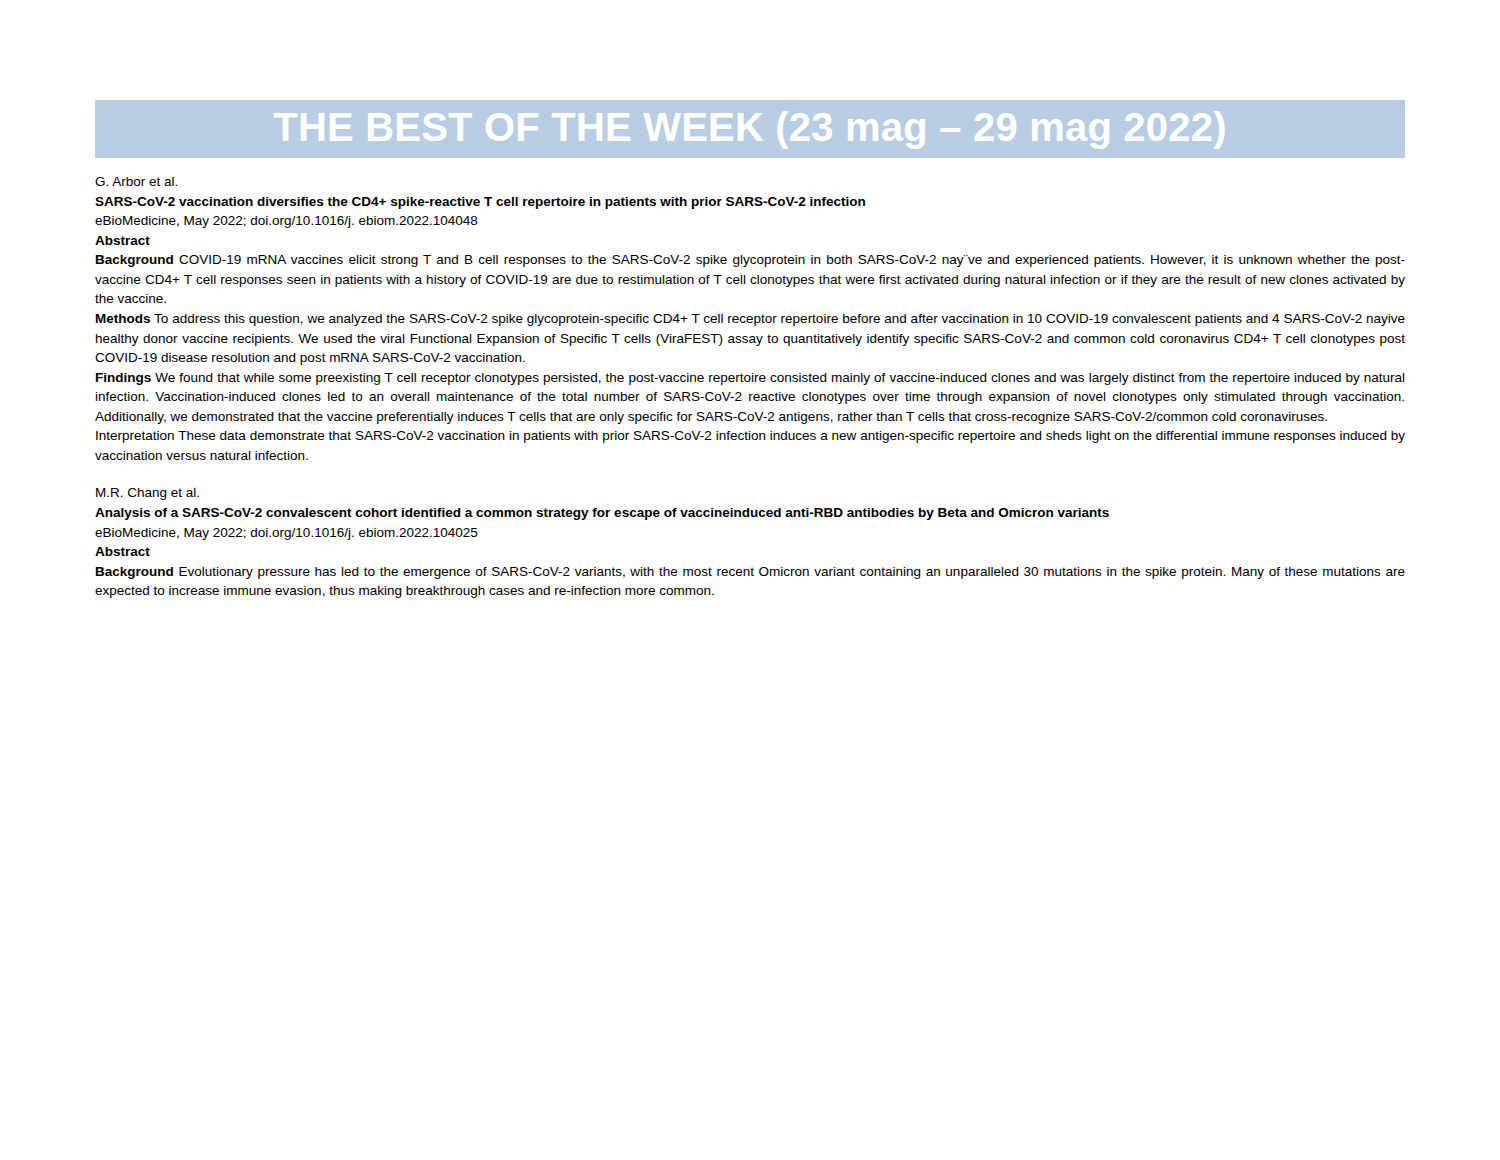THE BEST OF THE WEEK (23 mag – 29 mag 2022)
G. Arbor et al.
SARS-CoV-2 vaccination diversifies the CD4+ spike-reactive T cell repertoire in patients with prior SARS-CoV-2 infection
eBioMedicine, May 2022; doi.org/10.1016/j. ebiom.2022.104048
Abstract
Background COVID-19 mRNA vaccines elicit strong T and B cell responses to the SARS-CoV-2 spike glycoprotein in both SARS-CoV-2 nay¨ve and experienced patients. However, it is unknown whether the post-vaccine CD4+ T cell responses seen in patients with a history of COVID-19 are due to restimulation of T cell clonotypes that were first activated during natural infection or if they are the result of new clones activated by the vaccine.
Methods To address this question, we analyzed the SARS-CoV-2 spike glycoprotein-specific CD4+ T cell receptor repertoire before and after vaccination in 10 COVID-19 convalescent patients and 4 SARS-CoV-2 nayive healthy donor vaccine recipients. We used the viral Functional Expansion of Specific T cells (ViraFEST) assay to quantitatively identify specific SARS-CoV-2 and common cold coronavirus CD4+ T cell clonotypes post COVID-19 disease resolution and post mRNA SARS-CoV-2 vaccination.
Findings We found that while some preexisting T cell receptor clonotypes persisted, the post-vaccine repertoire consisted mainly of vaccine-induced clones and was largely distinct from the repertoire induced by natural infection. Vaccination-induced clones led to an overall maintenance of the total number of SARS-CoV-2 reactive clonotypes over time through expansion of novel clonotypes only stimulated through vaccination. Additionally, we demonstrated that the vaccine preferentially induces T cells that are only specific for SARS-CoV-2 antigens, rather than T cells that cross-recognize SARS-CoV-2/common cold coronaviruses.
Interpretation These data demonstrate that SARS-CoV-2 vaccination in patients with prior SARS-CoV-2 infection induces a new antigen-specific repertoire and sheds light on the differential immune responses induced by vaccination versus natural infection.
M.R. Chang et al.
Analysis of a SARS-CoV-2 convalescent cohort identified a common strategy for escape of vaccineinduced anti-RBD antibodies by Beta and Omicron variants
eBioMedicine, May 2022; doi.org/10.1016/j. ebiom.2022.104025
Abstract
Background Evolutionary pressure has led to the emergence of SARS-CoV-2 variants, with the most recent Omicron variant containing an unparalleled 30 mutations in the spike protein. Many of these mutations are expected to increase immune evasion, thus making breakthrough cases and re-infection more common.